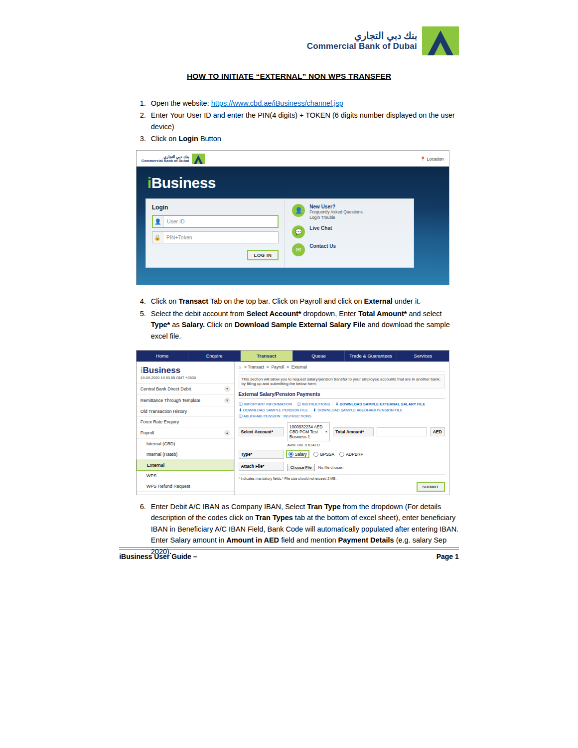بنك دبي التجاري
Commercial Bank of Dubai
HOW TO INITIATE “EXTERNAL” NON WPS TRANSFER
Open the website: https://www.cbd.ae/iBusiness/channel.jsp
Enter Your User ID and enter the PIN(4 digits) + TOKEN (6 digits number displayed on the user device)
Click on Login Button
بنك دبي التجاري
Commercial Bank of Dubai
Location
i Business
Login
👤
🔒
LOG IN
👤
New User? Frequently Asked Questions Login Trouble
💬
Live Chat
✉
Contact Us
Click on Transact Tab on the top bar. Click on Payroll and click on External under it.
Select the debit account from Select Account* dropdown, Enter Total Amount* and select Type* as Salary. Click on Download Sample External Salary File and download the sample excel file.
Home
Enquire
Transact
Queue
Trade & Guarantees
Services
i Business
19-09-2020 19.53.55 GMT +0530
Central Bank Direct Debit ▾
Remittance Through Template ▾
Old Transaction History
Forex Rate Enquiry
Payroll ▴
Internal (CBD)
Internal (Rateb)
External
WPS
WPS Refund Request
> Transact > Payroll > External
This section will allow you to request salary/pension transfer to your employee accounts that are in another bank; by filling up and submitting the below form:
External Salary/Pension Payments
ⓘ IMPORTANT INFORMATION ⓘ INSTRUCTIONS ⬇ DOWNLOAD SAMPLE EXTERNAL SALARY FILE ⬇ DOWNLOAD SAMPLE PENSION FILE ⬇ DOWNLOAD SAMPLE ABUDHABI PENSION FILE ⓘ ABUDHABI PENSION : INSTRUCTIONS
Select Account*
1000932234 AED CBD PCM Test Business 1▾
Total Amount*
AED
Avail. Bal. 8.61AED
Type*
Salary GPSSA ADPBRF
Attach File*
Choose File No file chosen
* indicates mandatory fields.* File size should not exceed 2 MB .
SUBMIT
Enter Debit A/C IBAN as Company IBAN, Select Tran Type from the dropdown (For details description of the codes click on Tran Types tab at the bottom of excel sheet), enter beneficiary IBAN in Beneficiary A/C IBAN Field, Bank Code will automatically populated after entering IBAN. Enter Salary amount in Amount in AED field and mention Payment Details (e.g. salary Sep 2020).
iBusiness User Guide –
Page 1